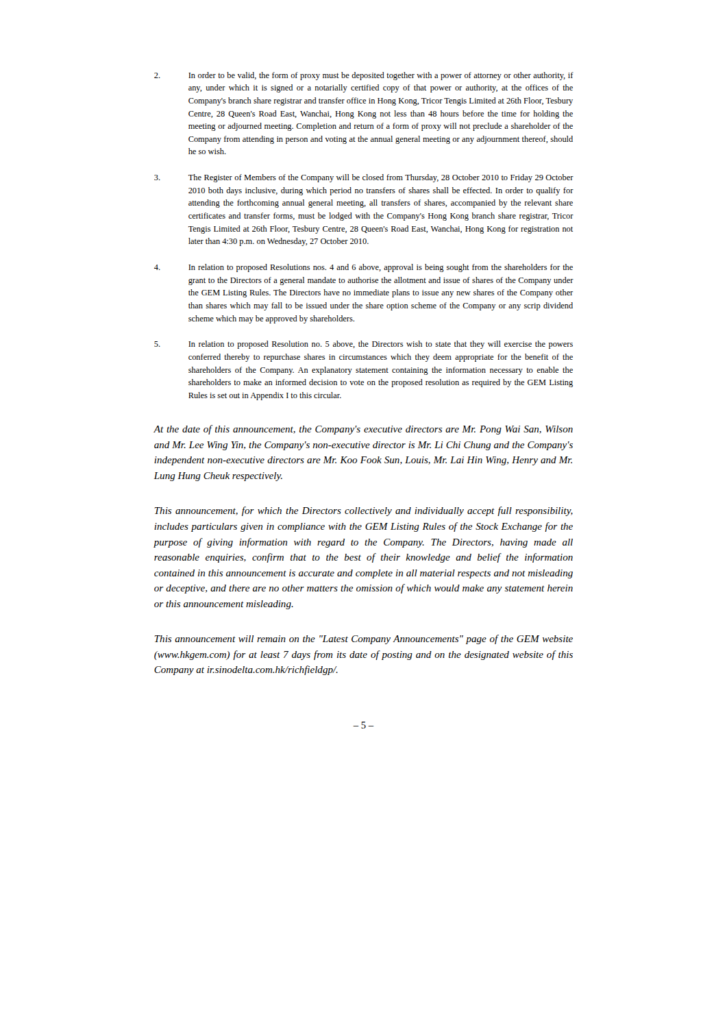2. In order to be valid, the form of proxy must be deposited together with a power of attorney or other authority, if any, under which it is signed or a notarially certified copy of that power or authority, at the offices of the Company's branch share registrar and transfer office in Hong Kong, Tricor Tengis Limited at 26th Floor, Tesbury Centre, 28 Queen's Road East, Wanchai, Hong Kong not less than 48 hours before the time for holding the meeting or adjourned meeting. Completion and return of a form of proxy will not preclude a shareholder of the Company from attending in person and voting at the annual general meeting or any adjournment thereof, should he so wish.
3. The Register of Members of the Company will be closed from Thursday, 28 October 2010 to Friday 29 October 2010 both days inclusive, during which period no transfers of shares shall be effected. In order to qualify for attending the forthcoming annual general meeting, all transfers of shares, accompanied by the relevant share certificates and transfer forms, must be lodged with the Company's Hong Kong branch share registrar, Tricor Tengis Limited at 26th Floor, Tesbury Centre, 28 Queen's Road East, Wanchai, Hong Kong for registration not later than 4:30 p.m. on Wednesday, 27 October 2010.
4. In relation to proposed Resolutions nos. 4 and 6 above, approval is being sought from the shareholders for the grant to the Directors of a general mandate to authorise the allotment and issue of shares of the Company under the GEM Listing Rules. The Directors have no immediate plans to issue any new shares of the Company other than shares which may fall to be issued under the share option scheme of the Company or any scrip dividend scheme which may be approved by shareholders.
5. In relation to proposed Resolution no. 5 above, the Directors wish to state that they will exercise the powers conferred thereby to repurchase shares in circumstances which they deem appropriate for the benefit of the shareholders of the Company. An explanatory statement containing the information necessary to enable the shareholders to make an informed decision to vote on the proposed resolution as required by the GEM Listing Rules is set out in Appendix I to this circular.
At the date of this announcement, the Company's executive directors are Mr. Pong Wai San, Wilson and Mr. Lee Wing Yin, the Company's non-executive director is Mr. Li Chi Chung and the Company's independent non-executive directors are Mr. Koo Fook Sun, Louis, Mr. Lai Hin Wing, Henry and Mr. Lung Hung Cheuk respectively.
This announcement, for which the Directors collectively and individually accept full responsibility, includes particulars given in compliance with the GEM Listing Rules of the Stock Exchange for the purpose of giving information with regard to the Company. The Directors, having made all reasonable enquiries, confirm that to the best of their knowledge and belief the information contained in this announcement is accurate and complete in all material respects and not misleading or deceptive, and there are no other matters the omission of which would make any statement herein or this announcement misleading.
This announcement will remain on the "Latest Company Announcements" page of the GEM website (www.hkgem.com) for at least 7 days from its date of posting and on the designated website of this Company at ir.sinodelta.com.hk/richfieldgp/.
– 5 –